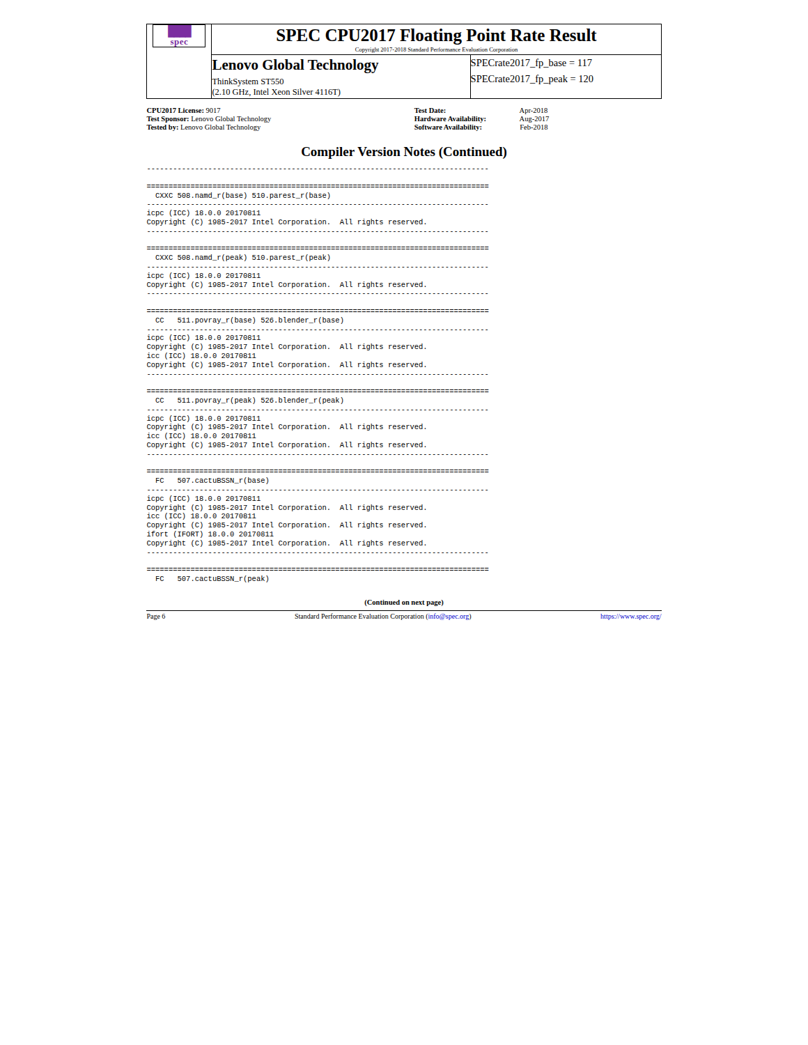| ████ spec | SPEC CPU2017 Floating Point Rate Result Copyright 2017-2018 Standard Performance Evaluation Corporation |
| Lenovo Global Technology ThinkSystem ST550 (2.10 GHz, Intel Xeon Silver 4116T) | SPECrate2017_fp_base = 117 SPECrate2017_fp_peak = 120 |
| CPU2017 License: 9017 | Test Date: Apr-2018 |
| Test Sponsor: Lenovo Global Technology | Hardware Availability: Aug-2017 |
| Tested by: Lenovo Global Technology | Software Availability: Feb-2018 |
Compiler Version Notes (Continued)
------------------------------------------------------------------------------

==============================================================================
  CXXC 508.namd_r(base) 510.parest_r(base)
------------------------------------------------------------------------------
icpc (ICC) 18.0.0 20170811
Copyright (C) 1985-2017 Intel Corporation.  All rights reserved.
------------------------------------------------------------------------------

==============================================================================
  CXXC 508.namd_r(peak) 510.parest_r(peak)
------------------------------------------------------------------------------
icpc (ICC) 18.0.0 20170811
Copyright (C) 1985-2017 Intel Corporation.  All rights reserved.
------------------------------------------------------------------------------

==============================================================================
  CC   511.povray_r(base) 526.blender_r(base)
------------------------------------------------------------------------------
icpc (ICC) 18.0.0 20170811
Copyright (C) 1985-2017 Intel Corporation.  All rights reserved.
icc (ICC) 18.0.0 20170811
Copyright (C) 1985-2017 Intel Corporation.  All rights reserved.
------------------------------------------------------------------------------

==============================================================================
  CC   511.povray_r(peak) 526.blender_r(peak)
------------------------------------------------------------------------------
icpc (ICC) 18.0.0 20170811
Copyright (C) 1985-2017 Intel Corporation.  All rights reserved.
icc (ICC) 18.0.0 20170811
Copyright (C) 1985-2017 Intel Corporation.  All rights reserved.
------------------------------------------------------------------------------

==============================================================================
  FC   507.cactuBSSN_r(base)
------------------------------------------------------------------------------
icpc (ICC) 18.0.0 20170811
Copyright (C) 1985-2017 Intel Corporation.  All rights reserved.
icc (ICC) 18.0.0 20170811
Copyright (C) 1985-2017 Intel Corporation.  All rights reserved.
ifort (IFORT) 18.0.0 20170811
Copyright (C) 1985-2017 Intel Corporation.  All rights reserved.
------------------------------------------------------------------------------

==============================================================================
  FC   507.cactuBSSN_r(peak)
(Continued on next page)
Page 6
Standard Performance Evaluation Corporation (info@spec.org)
https://www.spec.org/